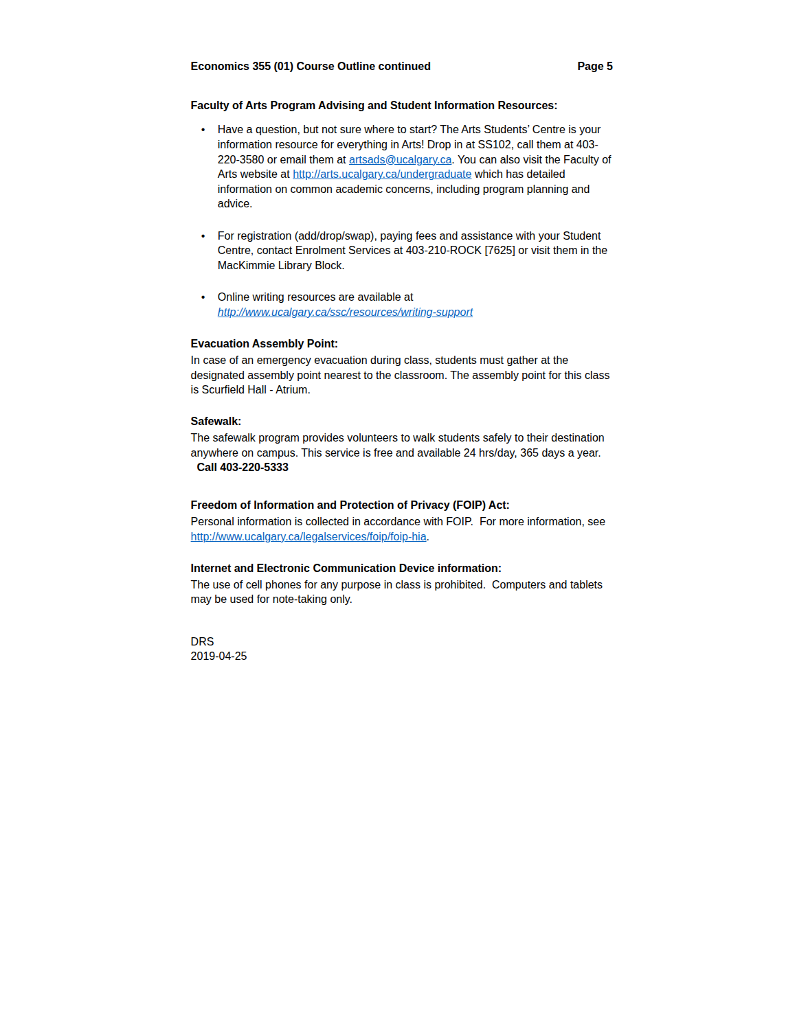Economics 355 (01) Course Outline continued
Page 5
Faculty of Arts Program Advising and Student Information Resources:
Have a question, but not sure where to start? The Arts Students’ Centre is your information resource for everything in Arts! Drop in at SS102, call them at 403-220-3580 or email them at artsads@ucalgary.ca. You can also visit the Faculty of Arts website at http://arts.ucalgary.ca/undergraduate which has detailed information on common academic concerns, including program planning and advice.
For registration (add/drop/swap), paying fees and assistance with your Student Centre, contact Enrolment Services at 403-210-ROCK [7625] or visit them in the MacKimmie Library Block.
Online writing resources are available at http://www.ucalgary.ca/ssc/resources/writing-support
Evacuation Assembly Point:
In case of an emergency evacuation during class, students must gather at the designated assembly point nearest to the classroom. The assembly point for this class is Scurfield Hall - Atrium.
Safewalk:
The safewalk program provides volunteers to walk students safely to their destination anywhere on campus. This service is free and available 24 hrs/day, 365 days a year. Call 403-220-5333
Freedom of Information and Protection of Privacy (FOIP) Act:
Personal information is collected in accordance with FOIP. For more information, see http://www.ucalgary.ca/legalservices/foip/foip-hia.
Internet and Electronic Communication Device information:
The use of cell phones for any purpose in class is prohibited. Computers and tablets may be used for note-taking only.
DRS
2019-04-25